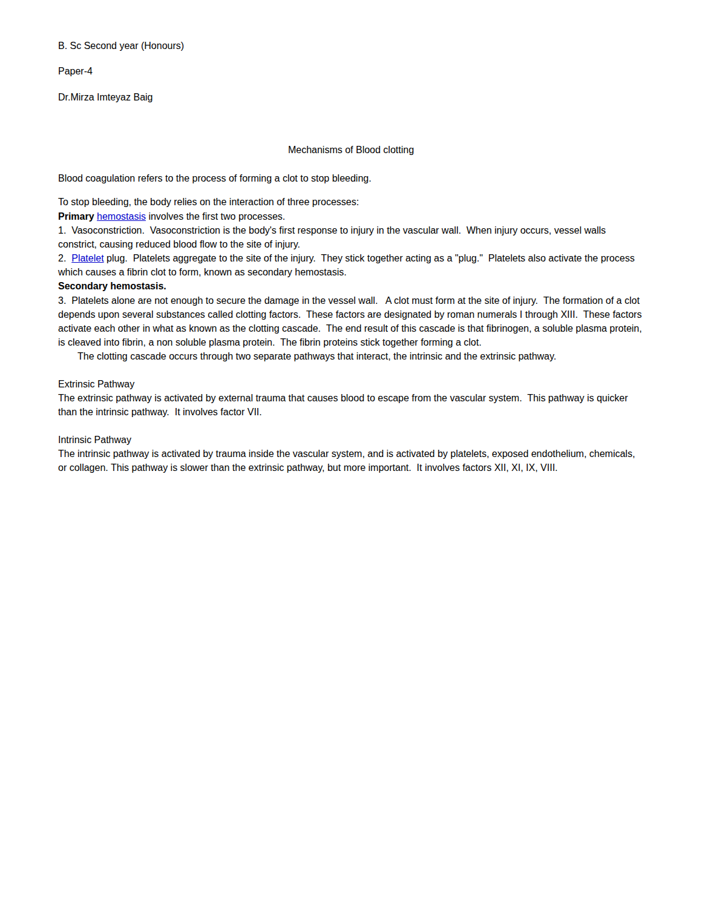B. Sc Second year (Honours)
Paper-4
Dr.Mirza Imteyaz Baig
Mechanisms of Blood clotting
Blood coagulation refers to the process of forming a clot to stop bleeding.
To stop bleeding, the body relies on the interaction of three processes:
Primary hemostasis involves the first two processes.
1. Vasoconstriction. Vasoconstriction is the body's first response to injury in the vascular wall. When injury occurs, vessel walls constrict, causing reduced blood flow to the site of injury.
2. Platelet plug. Platelets aggregate to the site of the injury. They stick together acting as a "plug." Platelets also activate the process which causes a fibrin clot to form, known as secondary hemostasis.
Secondary hemostasis.
3. Platelets alone are not enough to secure the damage in the vessel wall. A clot must form at the site of injury. The formation of a clot depends upon several substances called clotting factors. These factors are designated by roman numerals I through XIII. These factors activate each other in what as known as the clotting cascade. The end result of this cascade is that fibrinogen, a soluble plasma protein, is cleaved into fibrin, a non soluble plasma protein. The fibrin proteins stick together forming a clot.
The clotting cascade occurs through two separate pathways that interact, the intrinsic and the extrinsic pathway.
Extrinsic Pathway
The extrinsic pathway is activated by external trauma that causes blood to escape from the vascular system. This pathway is quicker than the intrinsic pathway. It involves factor VII.
Intrinsic Pathway
The intrinsic pathway is activated by trauma inside the vascular system, and is activated by platelets, exposed endothelium, chemicals, or collagen. This pathway is slower than the extrinsic pathway, but more important. It involves factors XII, XI, IX, VIII.